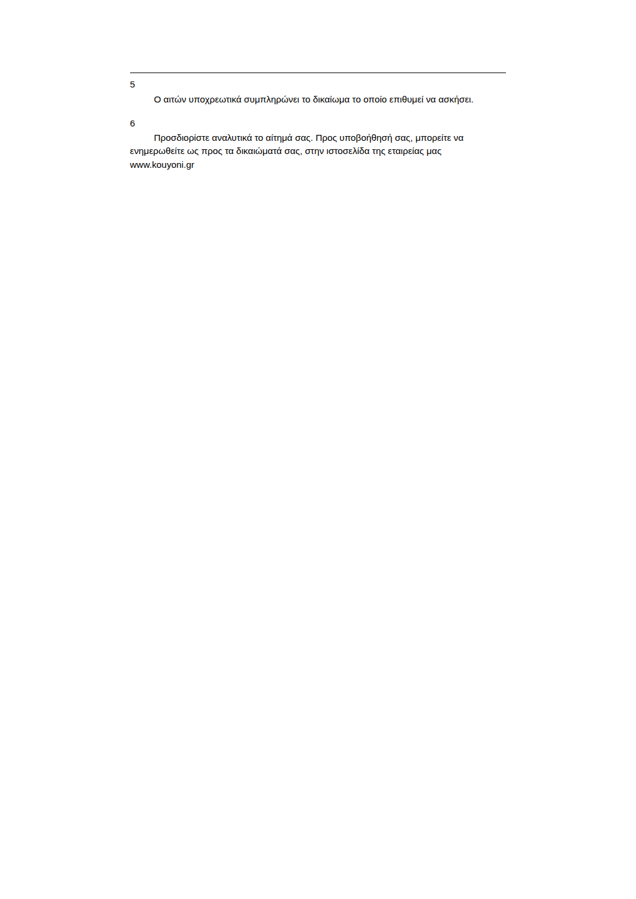5
Ο αιτών υποχρεωτικά συμπληρώνει το δικαίωμα το οποίο επιθυμεί να ασκήσει.
6
Προσδιορίστε αναλυτικά το αίτημά σας. Προς υποβοήθησή σας, μπορείτε να ενημερωθείτε ως προς τα δικαιώματά σας, στην ιστοσελίδα της εταιρείας μας www.kouyoni.gr